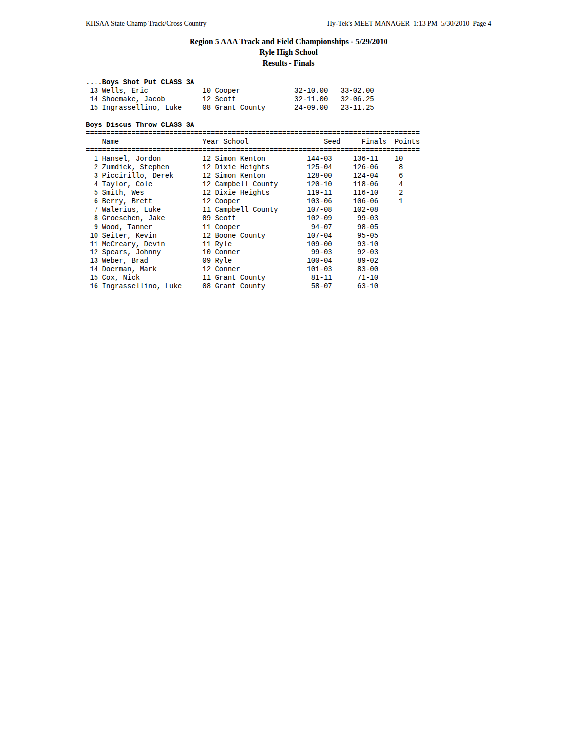KHSAA State Champ Track/Cross Country Hy-Tek's MEET MANAGER 1:13 PM 5/30/2010 Page 4
Region 5 AAA Track and Field Championships - 5/29/2010 Ryle High School Results - Finals
....Boys Shot Put CLASS 3A
 13 Wells, Eric             10 Cooper             32-10.00   33-02.00
 14 Shoemake, Jacob         12 Scott              32-11.00   32-06.25
 15 Ingrassellino, Luke     08 Grant County       24-09.00   23-11.25

Boys Discus Throw CLASS 3A
================================================================================
    Name                    Year School                  Seed     Finals  Points
================================================================================
  1 Hansel, Jordon          12 Simon Kenton          144-03     136-11    10
  2 Zumdick, Stephen        12 Dixie Heights         125-04     126-06     8
  3 Piccirillo, Derek       12 Simon Kenton          128-00     124-04     6
  4 Taylor, Cole            12 Campbell County       120-10     118-06     4
  5 Smith, Wes              12 Dixie Heights         119-11     116-10     2
  6 Berry, Brett            12 Cooper                103-06     106-06     1
  7 Walerius, Luke          11 Campbell County       107-08     102-08
  8 Groeschen, Jake         09 Scott                 102-09      99-03
  9 Wood, Tanner            11 Cooper                 94-07      98-05
 10 Seiter, Kevin           12 Boone County          107-04      95-05
 11 McCreary, Devin         11 Ryle                  109-00      93-10
 12 Spears, Johnny          10 Conner                 99-03      92-03
 13 Weber, Brad             09 Ryle                  100-04      89-02
 14 Doerman, Mark           12 Conner                101-03      83-00
 15 Cox, Nick               11 Grant County           81-11      71-10
 16 Ingrassellino, Luke     08 Grant County           58-07      63-10